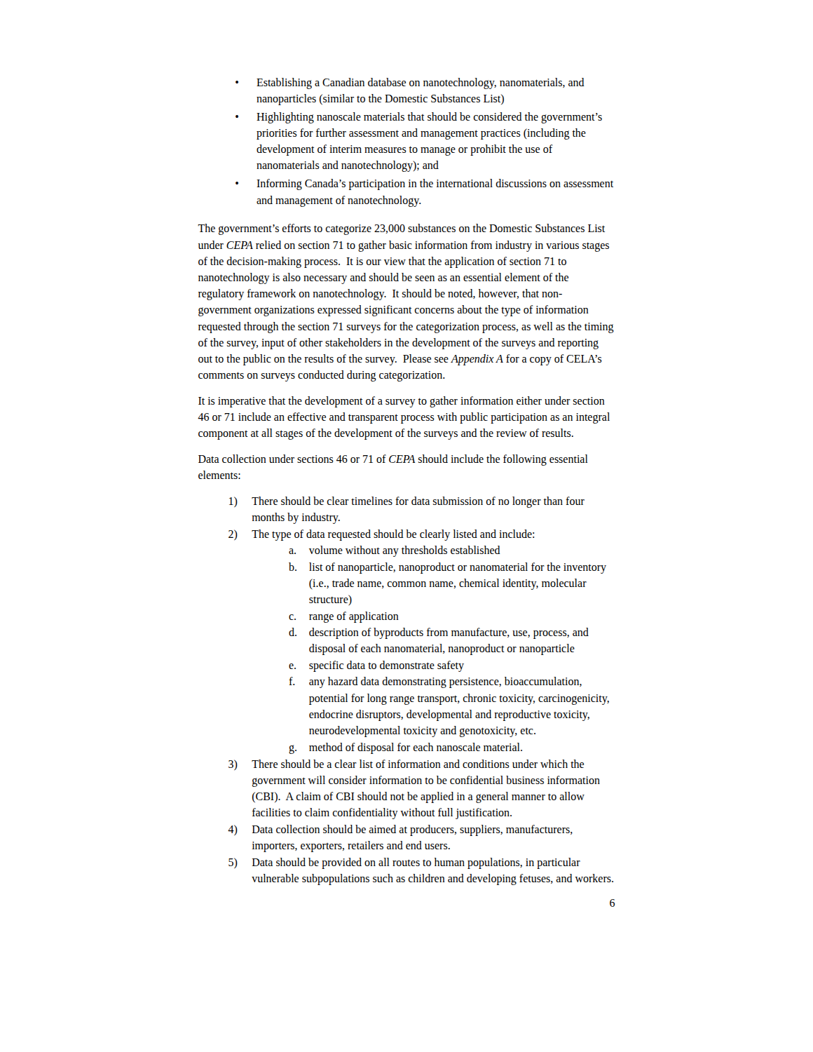Establishing a Canadian database on nanotechnology, nanomaterials, and nanoparticles (similar to the Domestic Substances List)
Highlighting nanoscale materials that should be considered the government’s priorities for further assessment and management practices (including the development of interim measures to manage or prohibit the use of nanomaterials and nanotechnology); and
Informing Canada’s participation in the international discussions on assessment and management of nanotechnology.
The government’s efforts to categorize 23,000 substances on the Domestic Substances List under CEPA relied on section 71 to gather basic information from industry in various stages of the decision-making process. It is our view that the application of section 71 to nanotechnology is also necessary and should be seen as an essential element of the regulatory framework on nanotechnology. It should be noted, however, that non-government organizations expressed significant concerns about the type of information requested through the section 71 surveys for the categorization process, as well as the timing of the survey, input of other stakeholders in the development of the surveys and reporting out to the public on the results of the survey. Please see Appendix A for a copy of CELA’s comments on surveys conducted during categorization.
It is imperative that the development of a survey to gather information either under section 46 or 71 include an effective and transparent process with public participation as an integral component at all stages of the development of the surveys and the review of results.
Data collection under sections 46 or 71 of CEPA should include the following essential elements:
There should be clear timelines for data submission of no longer than four months by industry.
The type of data requested should be clearly listed and include:
volume without any thresholds established
list of nanoparticle, nanoproduct or nanomaterial for the inventory (i.e., trade name, common name, chemical identity, molecular structure)
range of application
description of byproducts from manufacture, use, process, and disposal of each nanomaterial, nanoproduct or nanoparticle
specific data to demonstrate safety
any hazard data demonstrating persistence, bioaccumulation, potential for long range transport, chronic toxicity, carcinogenicity, endocrine disruptors, developmental and reproductive toxicity, neurodevelopmental toxicity and genotoxicity, etc.
method of disposal for each nanoscale material.
There should be a clear list of information and conditions under which the government will consider information to be confidential business information (CBI). A claim of CBI should not be applied in a general manner to allow facilities to claim confidentiality without full justification.
Data collection should be aimed at producers, suppliers, manufacturers, importers, exporters, retailers and end users.
Data should be provided on all routes to human populations, in particular vulnerable subpopulations such as children and developing fetuses, and workers.
6